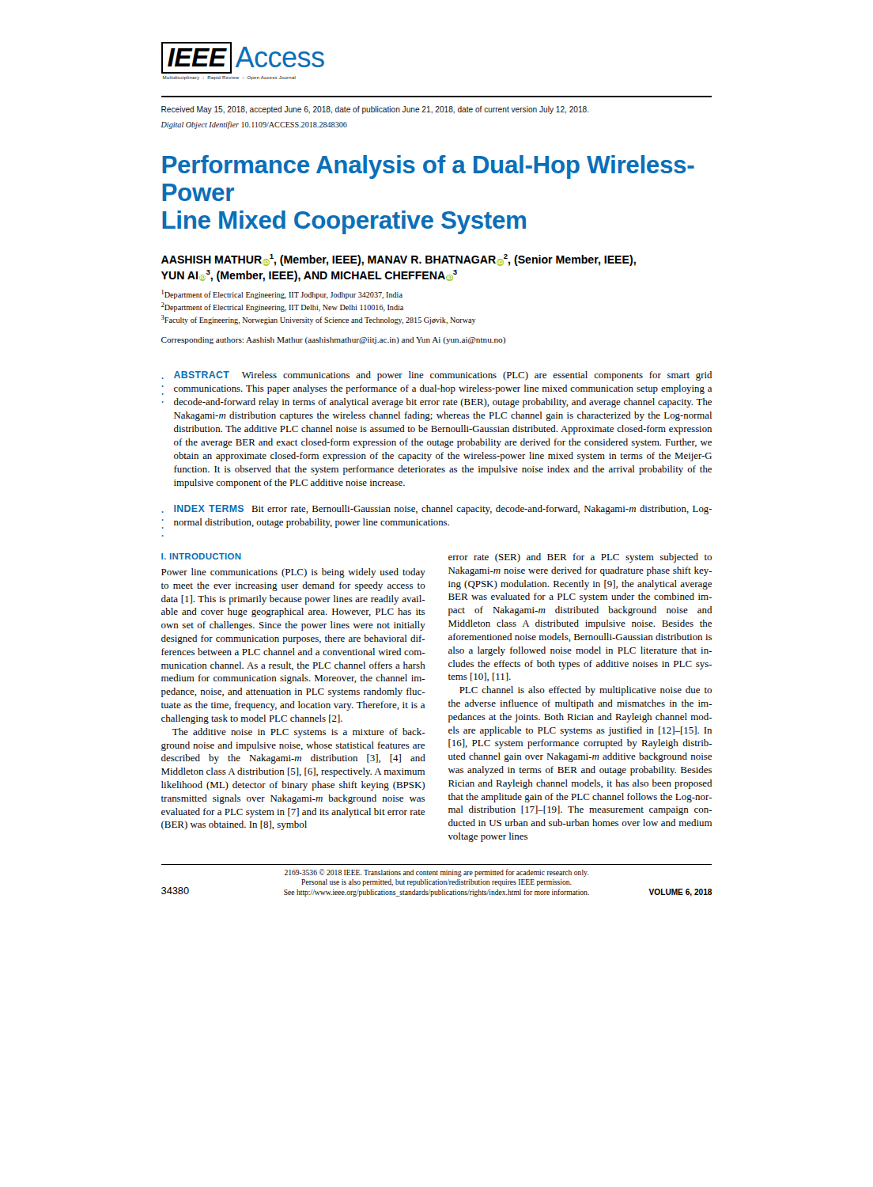IEEE Access
Multidisciplinary : Rapid Review : Open Access Journal
Received May 15, 2018, accepted June 6, 2018, date of publication June 21, 2018, date of current version July 12, 2018.
Digital Object Identifier 10.1109/ACCESS.2018.2848306
Performance Analysis of a Dual-Hop Wireless-Power
Line Mixed Cooperative System
AASHISH MATHURiD1, (Member, IEEE), MANAV R. BHATNAGARiD2, (Senior Member, IEEE),
YUN AIiD3, (Member, IEEE), AND MICHAEL CHEFFENAiD3
1Department of Electrical Engineering, IIT Jodhpur, Jodhpur 342037, India
2Department of Electrical Engineering, IIT Delhi, New Delhi 110016, India
3Faculty of Engineering, Norwegian University of Science and Technology, 2815 Gjøvik, Norway
Corresponding authors: Aashish Mathur (aashishmathur@iitj.ac.in) and Yun Ai (yun.ai@ntnu.no)
....
ABSTRACT Wireless communications and power line communications (PLC) are essential components for smart grid communications. This paper analyses the performance of a dual-hop wireless-power line mixed communication setup employing a decode-and-forward relay in terms of analytical average bit error rate (BER), outage probability, and average channel capacity. The Nakagami-m distribution captures the wireless channel fading; whereas the PLC channel gain is characterized by the Log-normal distribution. The additive PLC channel noise is assumed to be Bernoulli-Gaussian distributed. Approximate closed-form expression of the average BER and exact closed-form expression of the outage probability are derived for the considered system. Further, we obtain an approximate closed-form expression of the capacity of the wireless-power line mixed system in terms of the Meijer-G function. It is observed that the system performance deteriorates as the impulsive noise index and the arrival probability of the impulsive component of the PLC additive noise increase.
....
INDEX TERMS Bit error rate, Bernoulli-Gaussian noise, channel capacity, decode-and-forward, Nakagami-m distribution, Log-normal distribution, outage probability, power line communications.
I. INTRODUCTION
Power line communications (PLC) is being widely used today to meet the ever increasing user demand for speedy access to data [1]. This is primarily because power lines are readily available and cover huge geographical area. However, PLC has its own set of challenges. Since the power lines were not initially designed for communication purposes, there are behavioral differences between a PLC channel and a conventional wired communication channel. As a result, the PLC channel offers a harsh medium for communication signals. Moreover, the channel impedance, noise, and attenuation in PLC systems randomly fluctuate as the time, frequency, and location vary. Therefore, it is a challenging task to model PLC channels [2].
The additive noise in PLC systems is a mixture of background noise and impulsive noise, whose statistical features are described by the Nakagami-m distribution [3], [4] and Middleton class A distribution [5], [6], respectively. A maximum likelihood (ML) detector of binary phase shift keying (BPSK) transmitted signals over Nakagami-m background noise was evaluated for a PLC system in [7] and its analytical bit error rate (BER) was obtained. In [8], symbol
error rate (SER) and BER for a PLC system subjected to Nakagami-m noise were derived for quadrature phase shift keying (QPSK) modulation. Recently in [9], the analytical average BER was evaluated for a PLC system under the combined impact of Nakagami-m distributed background noise and Middleton class A distributed impulsive noise. Besides the aforementioned noise models, Bernoulli-Gaussian distribution is also a largely followed noise model in PLC literature that includes the effects of both types of additive noises in PLC systems [10], [11].
PLC channel is also effected by multiplicative noise due to the adverse influence of multipath and mismatches in the impedances at the joints. Both Rician and Rayleigh channel models are applicable to PLC systems as justified in [12]–[15]. In [16], PLC system performance corrupted by Rayleigh distributed channel gain over Nakagami-m additive background noise was analyzed in terms of BER and outage probability. Besides Rician and Rayleigh channel models, it has also been proposed that the amplitude gain of the PLC channel follows the Log-normal distribution [17]–[19]. The measurement campaign conducted in US urban and sub-urban homes over low and medium voltage power lines
2169-3536 © 2018 IEEE. Translations and content mining are permitted for academic research only.
Personal use is also permitted, but republication/redistribution requires IEEE permission.
See http://www.ieee.org/publications_standards/publications/rights/index.html for more information.
34380
VOLUME 6, 2018